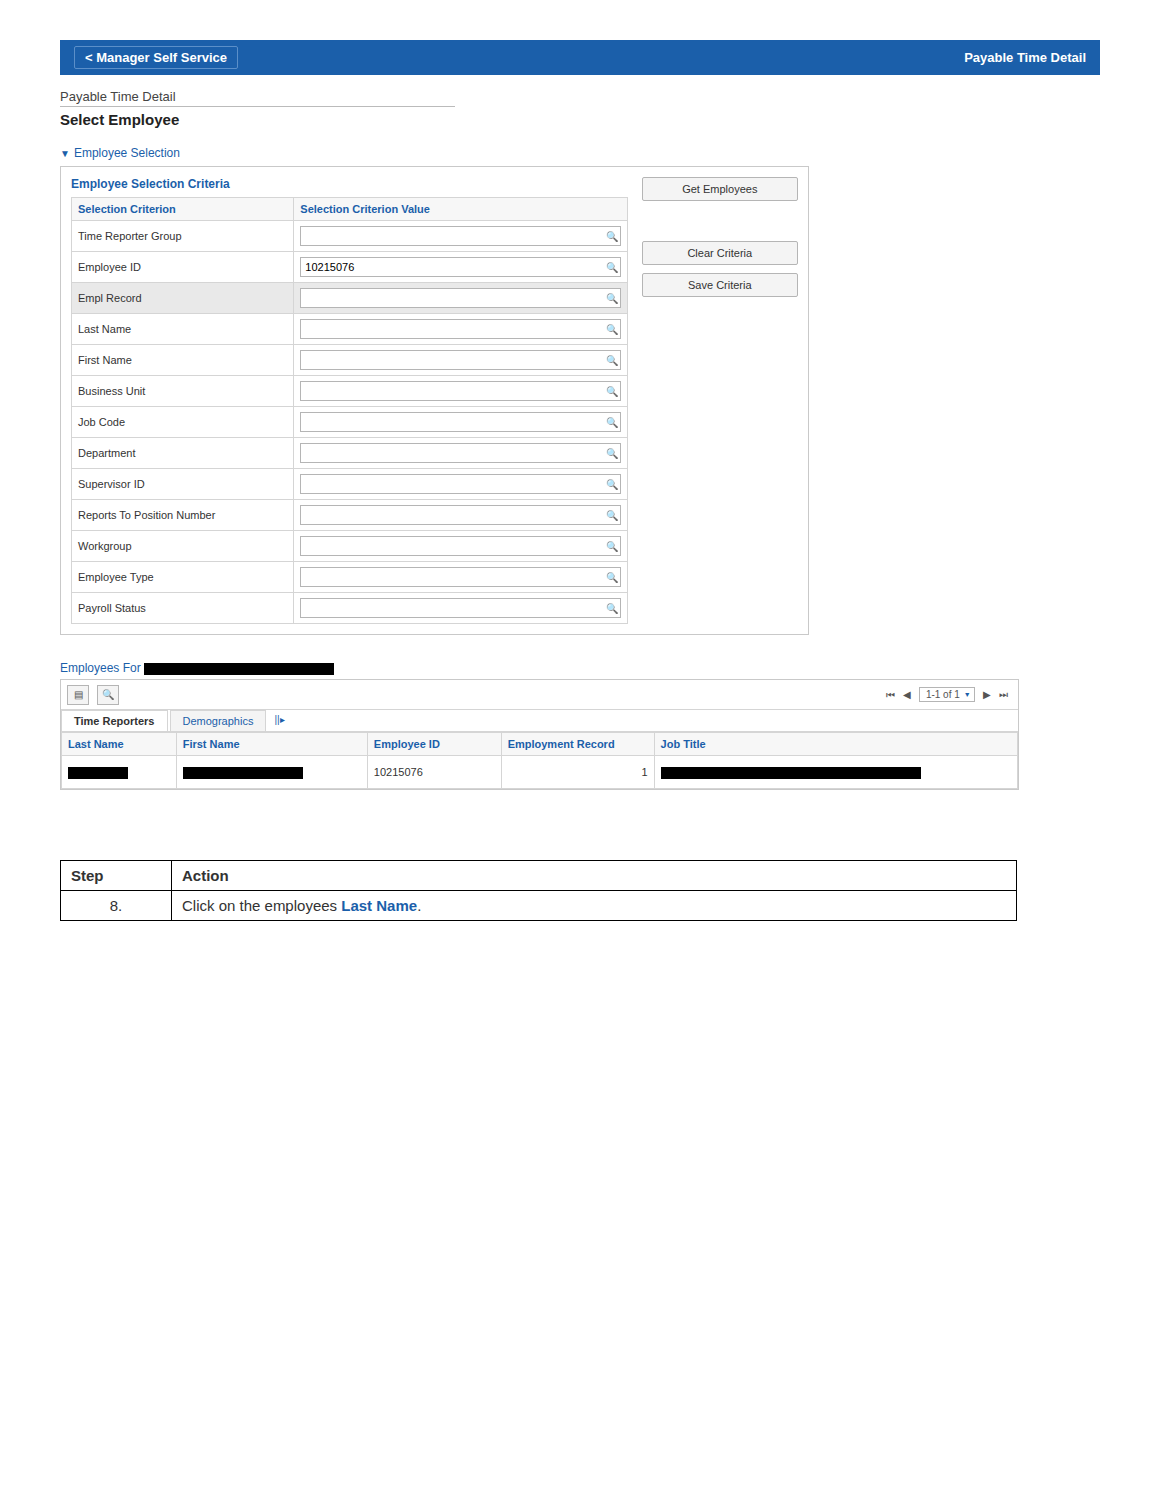< Manager Self Service
Payable Time Detail
Payable Time Detail
Select Employee
▼Employee Selection
Employee Selection Criteria
| Selection Criterion | Selection Criterion Value |
| --- | --- |
| Time Reporter Group | 🔍 |
| Employee ID | 🔍 |
| Empl Record | 🔍 |
| Last Name | 🔍 |
| First Name | 🔍 |
| Business Unit | 🔍 |
| Job Code | 🔍 |
| Department | 🔍 |
| Supervisor ID | 🔍 |
| Reports To Position Number | 🔍 |
| Workgroup | 🔍 |
| Employee Type | 🔍 |
| Payroll Status | 🔍 |
Get Employees Clear Criteria Save Criteria
Employees For
▤ 🔍
⏮ ◀ 1-1 of 1 ▶ ⏭
Time Reporters
Demographics
||▸
| Last Name | First Name | Employee ID | Employment Record | Job Title |
| --- | --- | --- | --- | --- |
| | | 10215076 | 1 | |
| Step | Action |
| --- | --- |
| 8. | Click on the employees Last Name . |